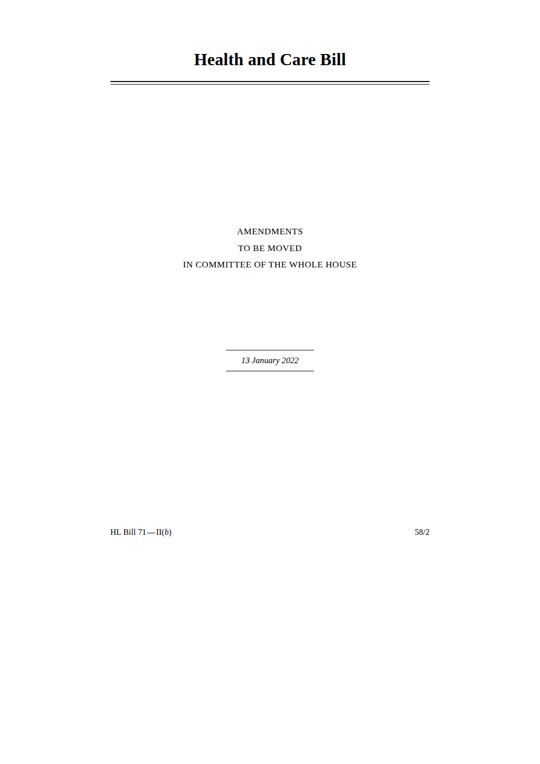Health and Care Bill
Amendments
to be moved
in committee of the whole house
13 January 2022
HL Bill 71 — II(b)
58/2